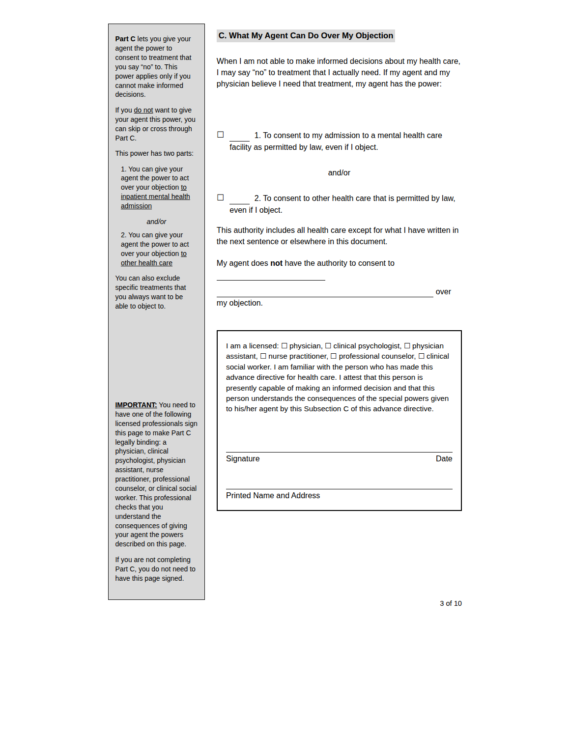Part C lets you give your agent the power to consent to treatment that you say “no” to. This power applies only if you cannot make informed decisions.
If you do not want to give your agent this power, you can skip or cross through Part C.
This power has two parts:
1. You can give your agent the power to act over your objection to inpatient mental health admission
and/or
2. You can give your agent the power to act over your objection to other health care
You can also exclude specific treatments that you always want to be able to object to.
IMPORTANT: You need to have one of the following licensed professionals sign this page to make Part C legally binding: a physician, clinical psychologist, physician assistant, nurse practitioner, professional counselor, or clinical social worker. This professional checks that you understand the consequences of giving your agent the powers described on this page.
If you are not completing Part C, you do not need to have this page signed.
C. What My Agent Can Do Over My Objection
When I am not able to make informed decisions about my health care, I may say “no” to treatment that I actually need. If my agent and my physician believe I need that treatment, my agent has the power:
☐ 1. To consent to my admission to a mental health care facility as permitted by law, even if I object.
and/or
☐ 2. To consent to other health care that is permitted by law, even if I object.
This authority includes all health care except for what I have written in the next sentence or elsewhere in this document.
My agent does not have the authority to consent to
over my objection.
I am a licensed: ☐ physician, ☐ clinical psychologist, ☐ physician assistant, ☐ nurse practitioner, ☐ professional counselor, ☐ clinical social worker. I am familiar with the person who has made this advance directive for health care. I attest that this person is presently capable of making an informed decision and that this person understands the consequences of the special powers given to his/her agent by this Subsection C of this advance directive.
Signature Date
Printed Name and Address
3 of 10